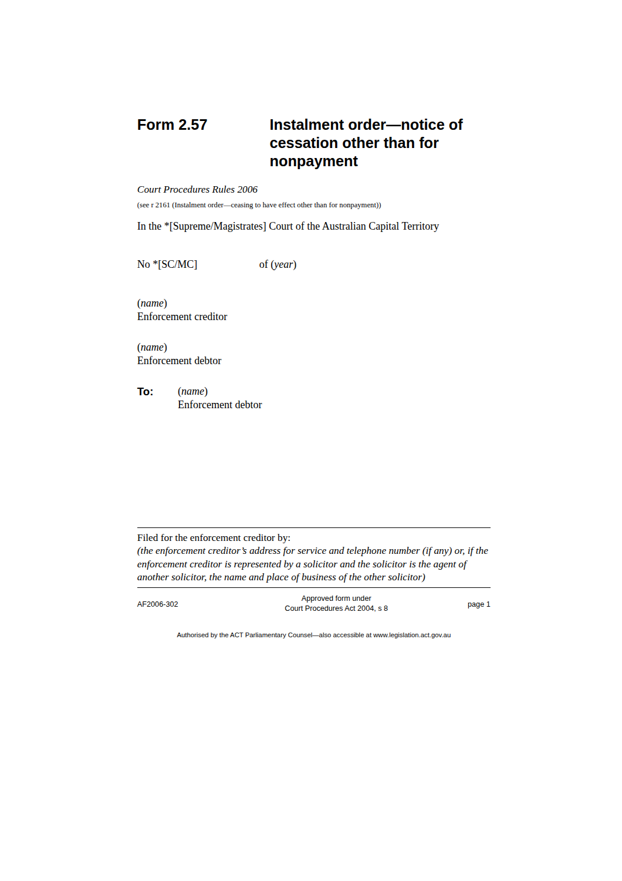Form 2.57 Instalment order—notice of cessation other than for nonpayment
Court Procedures Rules 2006
(see r 2161 (Instalment order—ceasing to have effect other than for nonpayment))
In the *[Supreme/Magistrates] Court of the Australian Capital Territory
No *[SC/MC] of (year)
(name)
Enforcement creditor
(name)
Enforcement debtor
To:
(name)
Enforcement debtor
Filed for the enforcement creditor by:
(the enforcement creditor’s address for service and telephone number (if any) or, if the enforcement creditor is represented by a solicitor and the solicitor is the agent of another solicitor, the name and place of business of the other solicitor)
AF2006-302
Approved form under
Court Procedures Act 2004, s 8
page 1
Authorised by the ACT Parliamentary Counsel—also accessible at www.legislation.act.gov.au